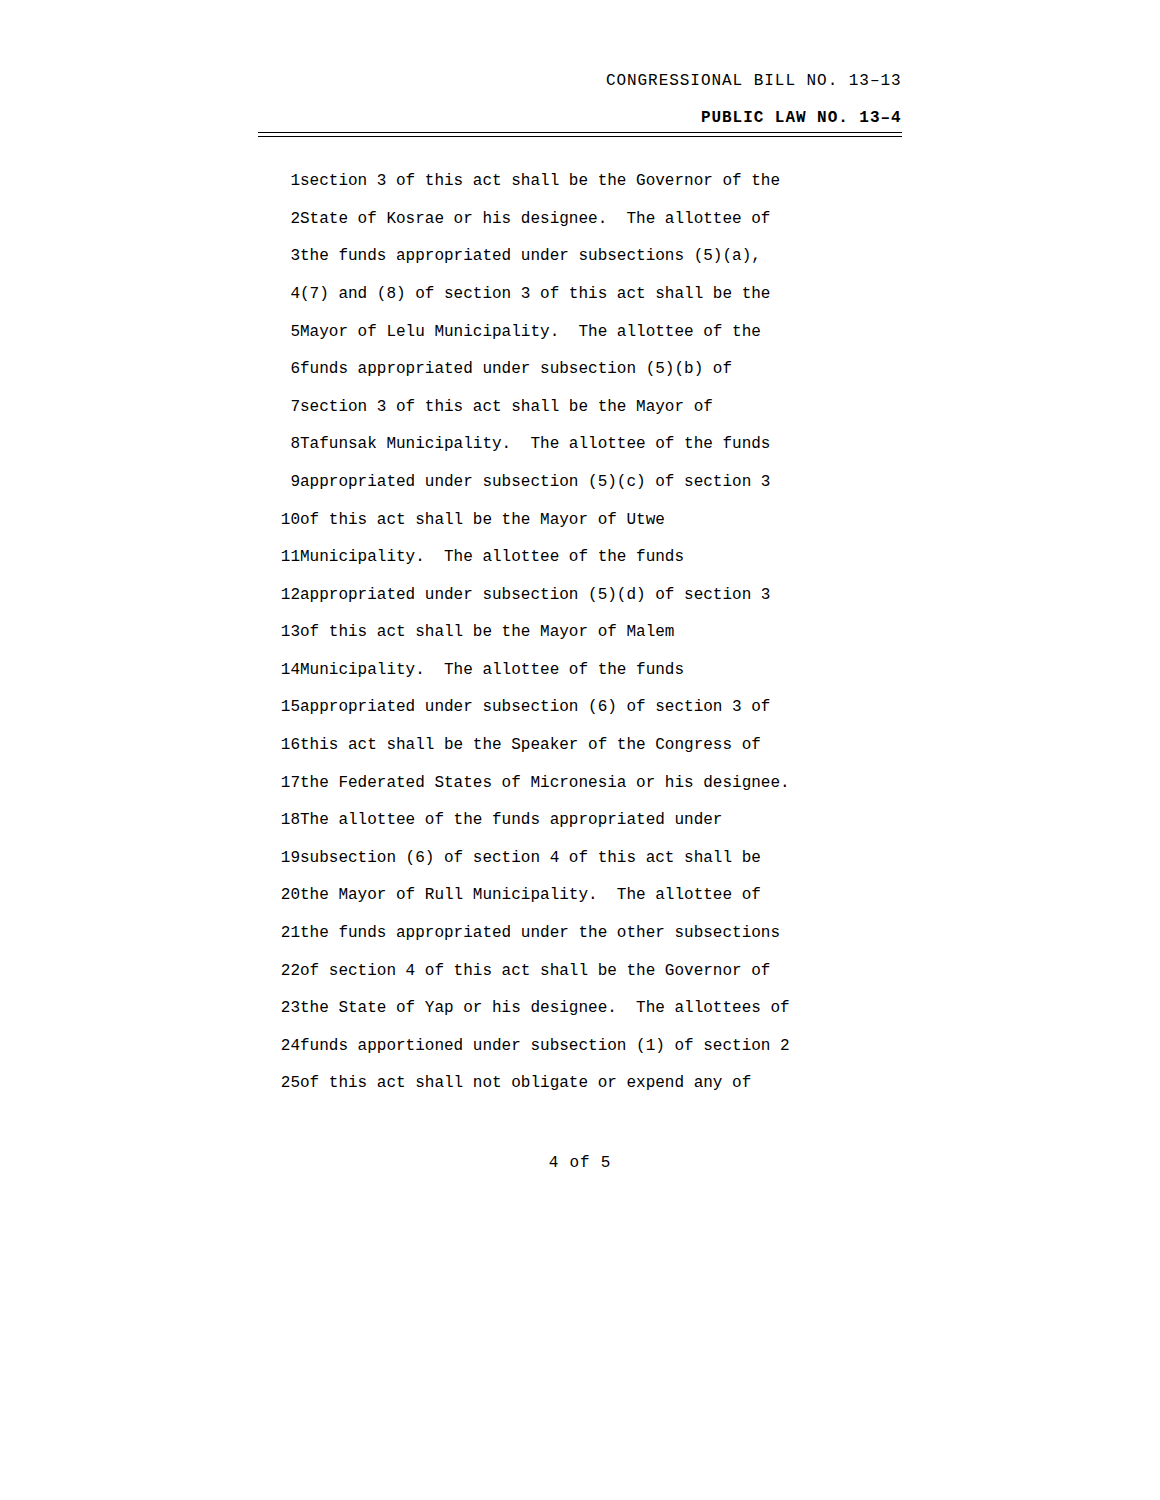CONGRESSIONAL BILL NO. 13–13
PUBLIC LAW NO. 13–4
| 1 | section 3 of this act shall be the Governor of the |
| 2 | State of Kosrae or his designee. The allottee of |
| 3 | the funds appropriated under subsections (5)(a), |
| 4 | (7) and (8) of section 3 of this act shall be the |
| 5 | Mayor of Lelu Municipality. The allottee of the |
| 6 | funds appropriated under subsection (5)(b) of |
| 7 | section 3 of this act shall be the Mayor of |
| 8 | Tafunsak Municipality. The allottee of the funds |
| 9 | appropriated under subsection (5)(c) of section 3 |
| 10 | of this act shall be the Mayor of Utwe |
| 11 | Municipality. The allottee of the funds |
| 12 | appropriated under subsection (5)(d) of section 3 |
| 13 | of this act shall be the Mayor of Malem |
| 14 | Municipality. The allottee of the funds |
| 15 | appropriated under subsection (6) of section 3 of |
| 16 | this act shall be the Speaker of the Congress of |
| 17 | the Federated States of Micronesia or his designee. |
| 18 | The allottee of the funds appropriated under |
| 19 | subsection (6) of section 4 of this act shall be |
| 20 | the Mayor of Rull Municipality. The allottee of |
| 21 | the funds appropriated under the other subsections |
| 22 | of section 4 of this act shall be the Governor of |
| 23 | the State of Yap or his designee. The allottees of |
| 24 | funds apportioned under subsection (1) of section 2 |
| 25 | of this act shall not obligate or expend any of |
4 of 5